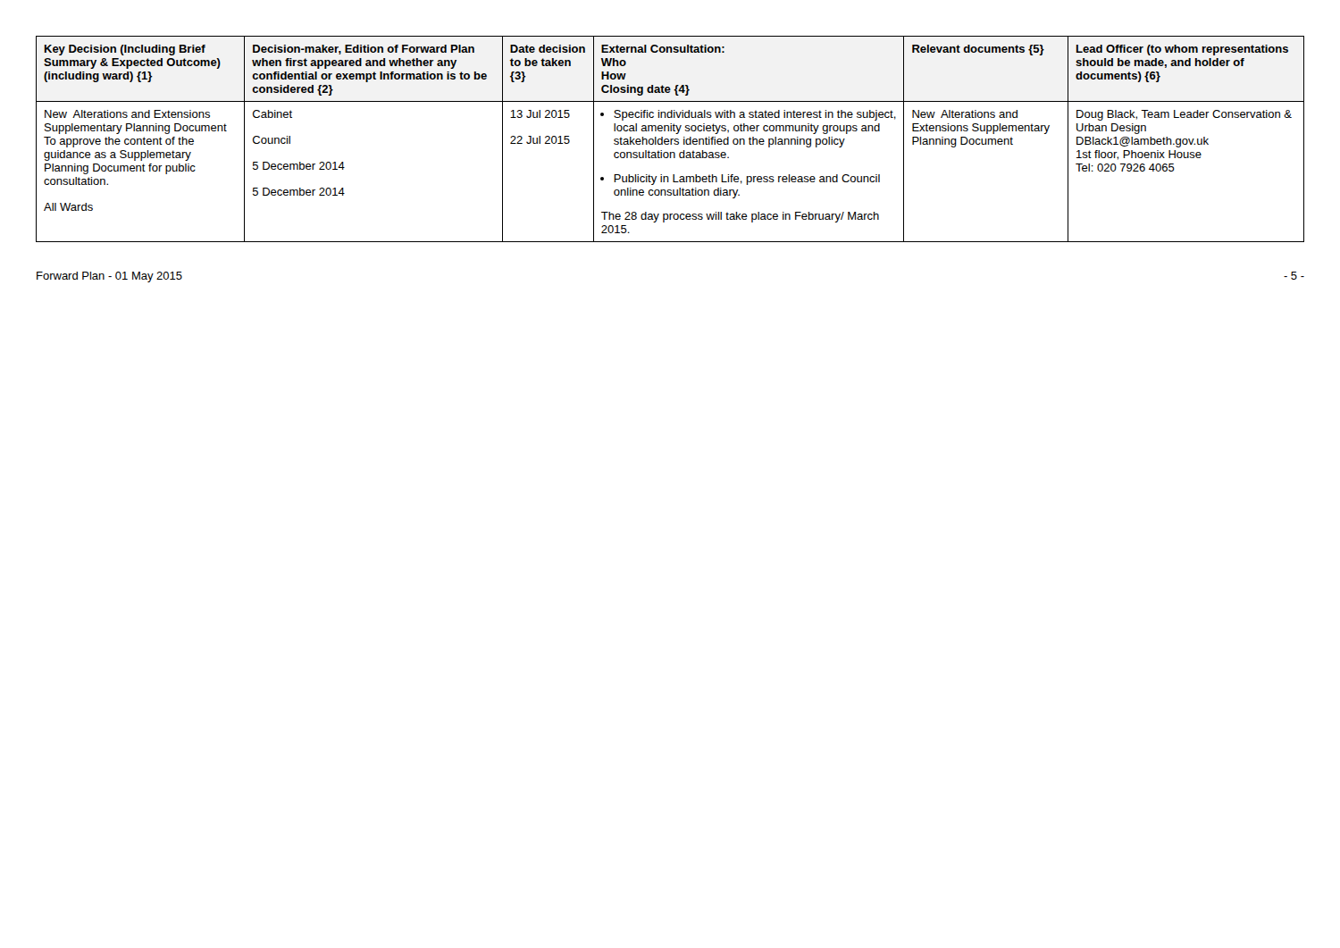| Key Decision (Including Brief Summary & Expected Outcome) (including ward) {1} | Decision-maker, Edition of Forward Plan when first appeared and whether any confidential or exempt Information is to be considered {2} | Date decision to be taken {3} | External Consultation: Who How Closing date {4} | Relevant documents {5} | Lead Officer (to whom representations should be made, and holder of documents) {6} |
| --- | --- | --- | --- | --- | --- |
| New Alterations and Extensions Supplementary Planning Document To approve the content of the guidance as a Supplemetary Planning Document for public consultation. All Wards | Cabinet Council 5 December 2014 5 December 2014 | 13 Jul 2015 22 Jul 2015 | Specific individuals with a stated interest in the subject, local amenity societys, other community groups and stakeholders identified on the planning policy consultation database. Publicity in Lambeth Life, press release and Council online consultation diary. The 28 day process will take place in February/ March 2015. | New Alterations and Extensions Supplementary Planning Document | Doug Black, Team Leader Conservation & Urban Design DBlack1@lambeth.gov.uk 1st floor, Phoenix House Tel: 020 7926 4065 |
Forward Plan - 01 May 2015 - 5 -